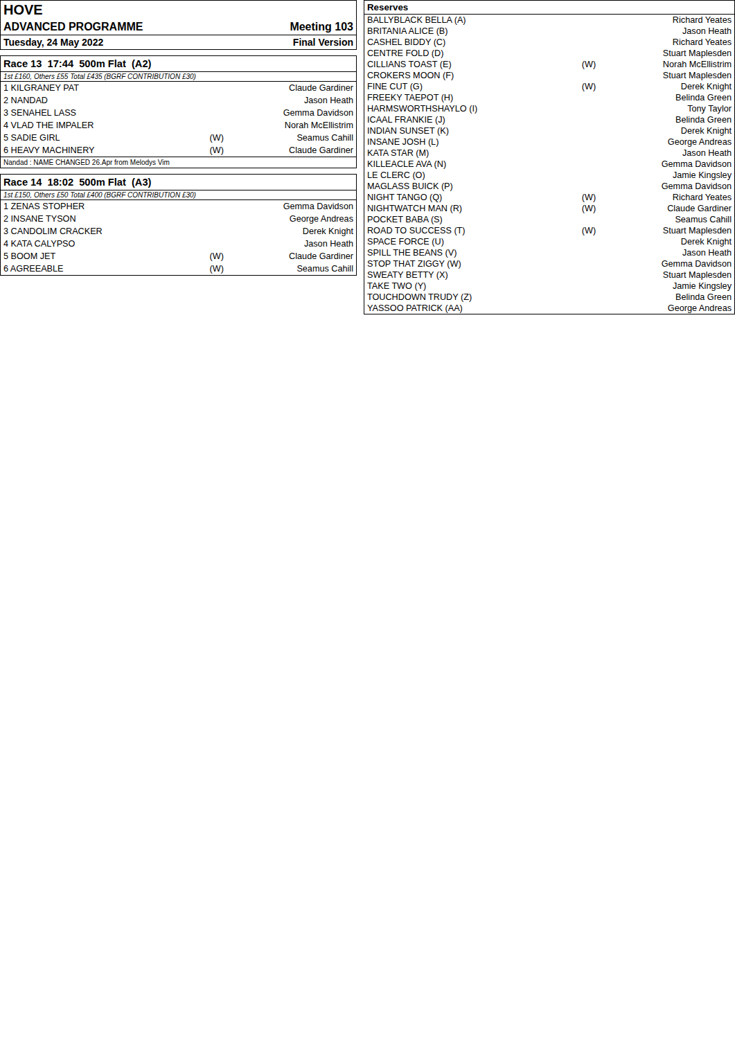| HOVE |
| ADVANCED PROGRAMME | Meeting 103 |
| Tuesday, 24 May 2022 | Final Version |
Race 13 17:44 500m Flat (A2)
1st £160, Others £55 Total £435 (BGRF CONTRIBUTION £30)
| 1 KILGRANEY PAT | | Claude Gardiner |
| 2 NANDAD | | Jason Heath |
| 3 SENAHEL LASS | | Gemma Davidson |
| 4 VLAD THE IMPALER | | Norah McEllistrim |
| 5 SADIE GIRL | (W) | Seamus Cahill |
| 6 HEAVY MACHINERY | (W) | Claude Gardiner |
Nandad : NAME CHANGED 26.Apr from Melodys Vim
Race 14 18:02 500m Flat (A3)
1st £150, Others £50 Total £400 (BGRF CONTRIBUTION £30)
| 1 ZENAS STOPHER | | Gemma Davidson |
| 2 INSANE TYSON | | George Andreas |
| 3 CANDOLIM CRACKER | | Derek Knight |
| 4 KATA CALYPSO | | Jason Heath |
| 5 BOOM JET | (W) | Claude Gardiner |
| 6 AGREEABLE | (W) | Seamus Cahill |
Reserves
| BALLYBLACK BELLA (A) | | Richard Yeates |
| BRITANIA ALICE (B) | | Jason Heath |
| CASHEL BIDDY (C) | | Richard Yeates |
| CENTRE FOLD (D) | | Stuart Maplesden |
| CILLIANS TOAST (E) | (W) | Norah McEllistrim |
| CROKERS MOON (F) | | Stuart Maplesden |
| FINE CUT (G) | (W) | Derek Knight |
| FREEKY TAEPOT (H) | | Belinda Green |
| HARMSWORTHSHAYLO (I) | | Tony Taylor |
| ICAAL FRANKIE (J) | | Belinda Green |
| INDIAN SUNSET (K) | | Derek Knight |
| INSANE JOSH (L) | | George Andreas |
| KATA STAR (M) | | Jason Heath |
| KILLEACLE AVA (N) | | Gemma Davidson |
| LE CLERC (O) | | Jamie Kingsley |
| MAGLASS BUICK (P) | | Gemma Davidson |
| NIGHT TANGO (Q) | (W) | Richard Yeates |
| NIGHTWATCH MAN (R) | (W) | Claude Gardiner |
| POCKET BABA (S) | | Seamus Cahill |
| ROAD TO SUCCESS (T) | (W) | Stuart Maplesden |
| SPACE FORCE (U) | | Derek Knight |
| SPILL THE BEANS (V) | | Jason Heath |
| STOP THAT ZIGGY (W) | | Gemma Davidson |
| SWEATY BETTY (X) | | Stuart Maplesden |
| TAKE TWO (Y) | | Jamie Kingsley |
| TOUCHDOWN TRUDY (Z) | | Belinda Green |
| YASSOO PATRICK (AA) | | George Andreas |